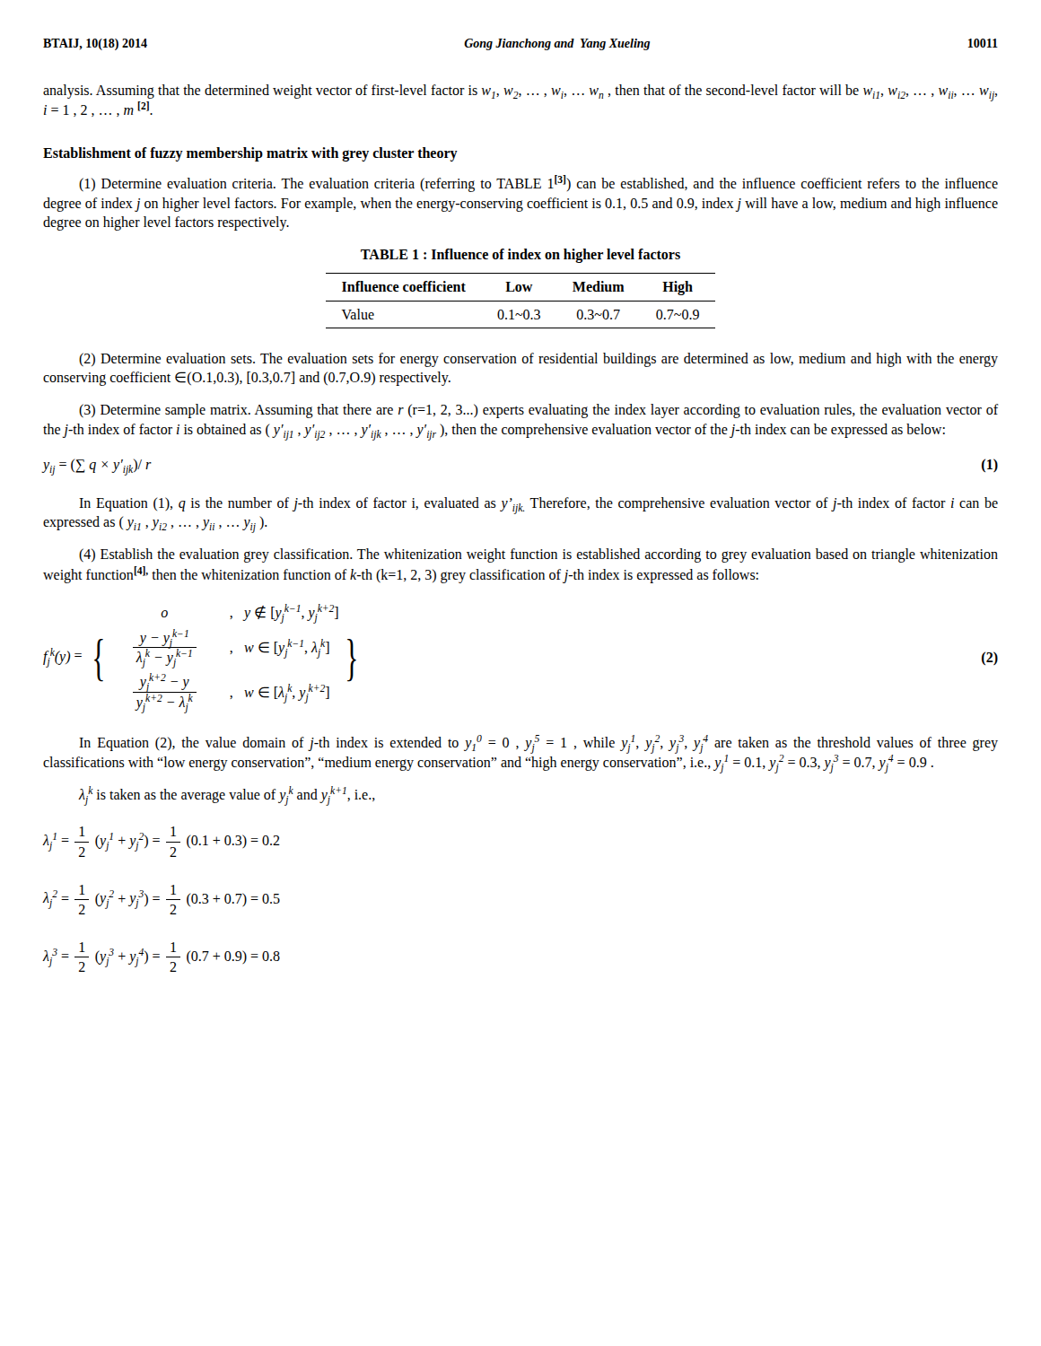BTAIJ, 10(18) 2014 Gong Jianchong and Yang Xueling 10011
analysis. Assuming that the determined weight vector of first-level factor is w1, w2, … , wi, … wn , then that of the second-level factor will be wi1, wi2, … , wii, … wij, i = 1 , 2 , … , m [2].
Establishment of fuzzy membership matrix with grey cluster theory
(1) Determine evaluation criteria. The evaluation criteria (referring to TABLE 1[3]) can be established, and the influence coefficient refers to the influence degree of index j on higher level factors. For example, when the energy-conserving coefficient is 0.1, 0.5 and 0.9, index j will have a low, medium and high influence degree on higher level factors respectively.
TABLE 1 : Influence of index on higher level factors
| Influence coefficient | Low | Medium | High |
| --- | --- | --- | --- |
| Value | 0.1~0.3 | 0.3~0.7 | 0.7~0.9 |
(2) Determine evaluation sets. The evaluation sets for energy conservation of residential buildings are determined as low, medium and high with the energy conserving coefficient ∈(O.1,0.3), [0.3,0.7] and (0.7,O.9) respectively.
(3) Determine sample matrix. Assuming that there are r (r=1, 2, 3...) experts evaluating the index layer according to evaluation rules, the evaluation vector of the j-th index of factor i is obtained as ( y′ij1 , y′ij2 , … , y′ijk , … , y′ijr ), then the comprehensive evaluation vector of the j-th index can be expressed as below:
yij = (∑ q × y′ijk)/ r
(1)
In Equation (1), q is the number of j-th index of factor i, evaluated as y’ijk. Therefore, the comprehensive evaluation vector of j-th index of factor i can be expressed as ( yi1 , yi2 , … , yii , … yij ).
(4) Establish the evaluation grey classification. The whitenization weight function is established according to grey evaluation based on triangle whitenization weight function[4], then the whitenization function of k-th (k=1, 2, 3) grey classification of j-th index is expressed as follows:
fjk(y) = { o , y ∉ [yjk−1, yjk+2] y − yjk−1 λjk − yjk−1 , w ∈ [yjk−1, λjk] yjk+2 − y yjk+2 − λjk , w ∈ [λjk, yjk+2] }
(2)
In Equation (2), the value domain of j-th index is extended to y10 = 0 , yj5 = 1 , while yj1, yj2, yj3, yj4 are taken as the threshold values of three grey classifications with “low energy conservation”, “medium energy conservation” and “high energy conservation”, i.e., yj1 = 0.1, yj2 = 0.3, yj3 = 0.7, yj4 = 0.9 .
λjk is taken as the average value of yjk and yjk+1, i.e.,
λj1 = 12 (yj1 + yj2) = 12 (0.1 + 0.3) = 0.2
λj2 = 12 (yj2 + yj3) = 12 (0.3 + 0.7) = 0.5
λj3 = 12 (yj3 + yj4) = 12 (0.7 + 0.9) = 0.8